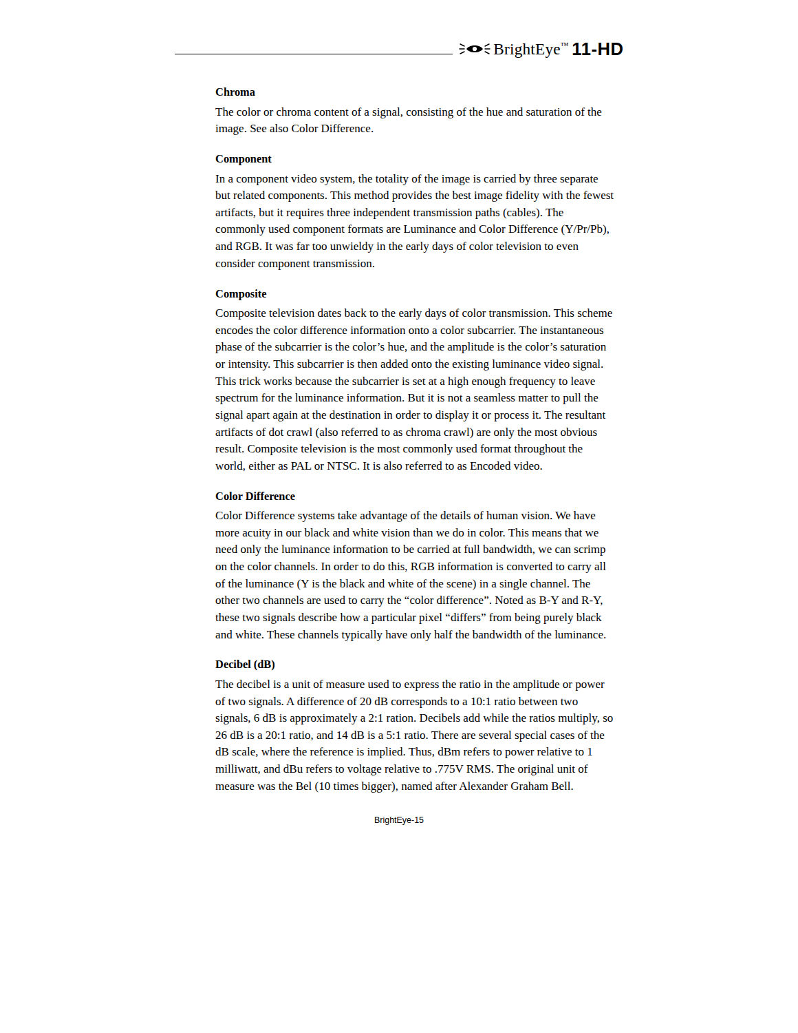BrightEye™ 11-HD
Chroma
The color or chroma content of a signal, consisting of the hue and saturation of the image. See also Color Difference.
Component
In a component video system, the totality of the image is carried by three separate but related components. This method provides the best image fidelity with the fewest artifacts, but it requires three independent transmission paths (cables). The commonly used component formats are Luminance and Color Difference (Y/Pr/Pb), and RGB. It was far too unwieldy in the early days of color television to even consider component transmission.
Composite
Composite television dates back to the early days of color transmission. This scheme encodes the color difference information onto a color subcarrier. The instantaneous phase of the subcarrier is the color’s hue, and the amplitude is the color’s saturation or intensity. This subcarrier is then added onto the existing luminance video signal. This trick works because the subcarrier is set at a high enough frequency to leave spectrum for the luminance information. But it is not a seamless matter to pull the signal apart again at the destination in order to display it or process it. The resultant artifacts of dot crawl (also referred to as chroma crawl) are only the most obvious result. Composite television is the most commonly used format throughout the world, either as PAL or NTSC. It is also referred to as Encoded video.
Color Difference
Color Difference systems take advantage of the details of human vision. We have more acuity in our black and white vision than we do in color. This means that we need only the luminance information to be carried at full bandwidth, we can scrimp on the color channels. In order to do this, RGB information is converted to carry all of the luminance (Y is the black and white of the scene) in a single channel. The other two channels are used to carry the “color difference”. Noted as B-Y and R-Y, these two signals describe how a particular pixel “differs” from being purely black and white. These channels typically have only half the bandwidth of the luminance.
Decibel (dB)
The decibel is a unit of measure used to express the ratio in the amplitude or power of two signals. A difference of 20 dB corresponds to a 10:1 ratio between two signals, 6 dB is approximately a 2:1 ration. Decibels add while the ratios multiply, so 26 dB is a 20:1 ratio, and 14 dB is a 5:1 ratio. There are several special cases of the dB scale, where the reference is implied. Thus, dBm refers to power relative to 1 milliwatt, and dBu refers to voltage relative to .775V RMS. The original unit of measure was the Bel (10 times bigger), named after Alexander Graham Bell.
BrightEye-15